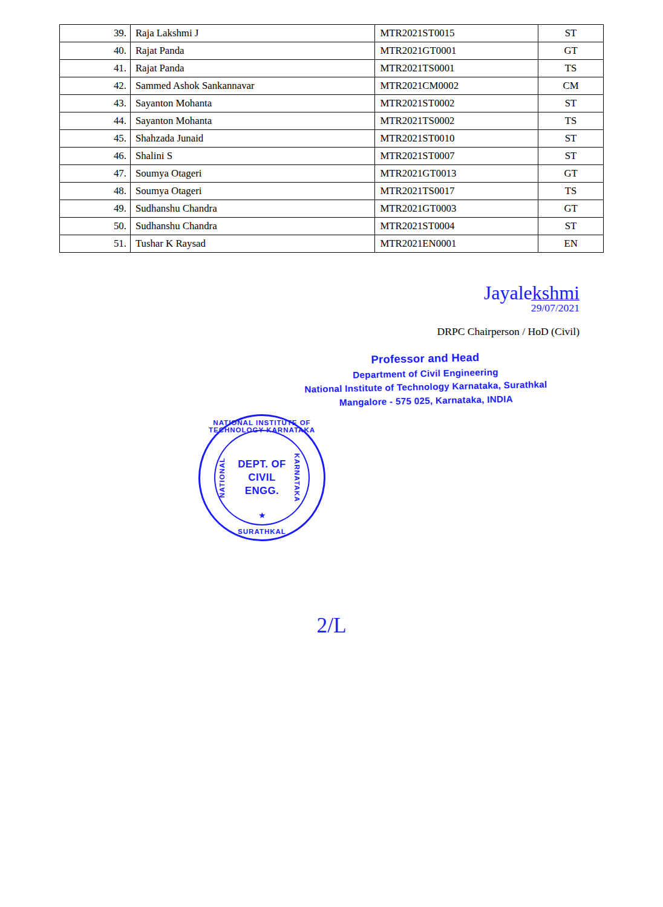| 39. | Raja Lakshmi J | MTR2021ST0015 | ST |
| 40. | Rajat Panda | MTR2021GT0001 | GT |
| 41. | Rajat Panda | MTR2021TS0001 | TS |
| 42. | Sammed Ashok Sankannavar | MTR2021CM0002 | CM |
| 43. | Sayanton Mohanta | MTR2021ST0002 | ST |
| 44. | Sayanton Mohanta | MTR2021TS0002 | TS |
| 45. | Shahzada Junaid | MTR2021ST0010 | ST |
| 46. | Shalini S | MTR2021ST0007 | ST |
| 47. | Soumya Otageri | MTR2021GT0013 | GT |
| 48. | Soumya Otageri | MTR2021TS0017 | TS |
| 49. | Sudhanshu Chandra | MTR2021GT0003 | GT |
| 50. | Sudhanshu Chandra | MTR2021ST0004 | ST |
| 51. | Tushar K Raysad | MTR2021EN0001 | EN |
Jayalekshmi
29/07/2021
DRPC Chairperson / HoD (Civil)
Professor and Head
Department of Civil Engineering
National Institute of Technology Karnataka, Surathkal
Mangalore - 575 025, Karnataka, INDIA
NATIONAL INSTITUTE OF TECHNOLOGY KARNATAKA
SURATHKAL
NATIONAL
KARNATAKA
DEPT. OF
CIVIL ENGG.
★
2/L